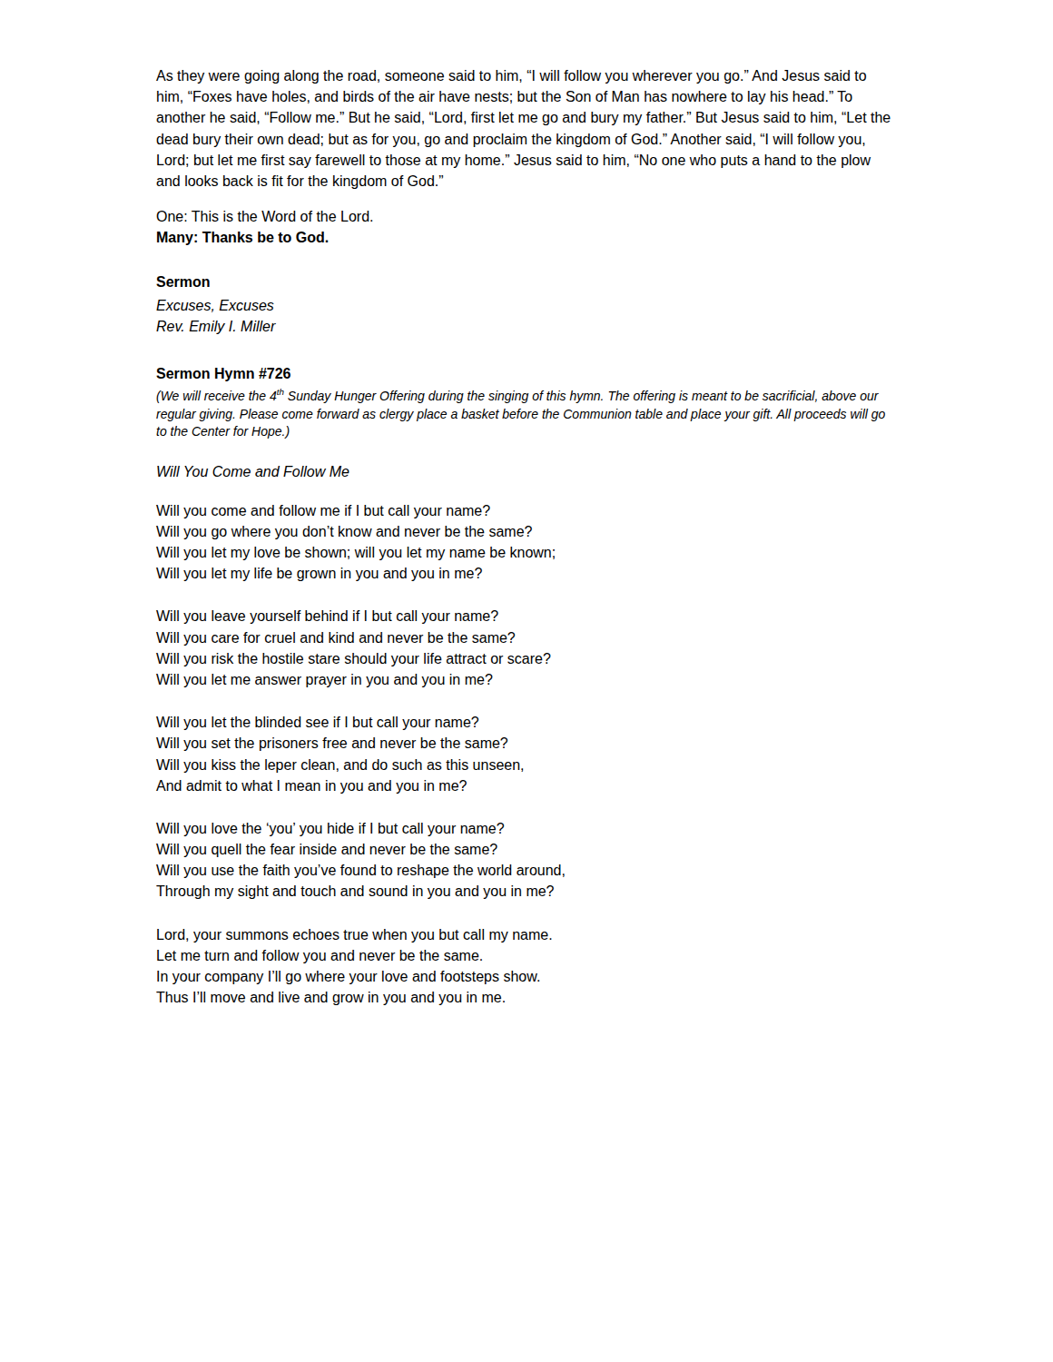As they were going along the road, someone said to him, “I will follow you wherever you go.” And Jesus said to him, “Foxes have holes, and birds of the air have nests; but the Son of Man has nowhere to lay his head.” To another he said, “Follow me.” But he said, “Lord, first let me go and bury my father.” But Jesus said to him, “Let the dead bury their own dead; but as for you, go and proclaim the kingdom of God.” Another said, “I will follow you, Lord; but let me first say farewell to those at my home.” Jesus said to him, “No one who puts a hand to the plow and looks back is fit for the kingdom of God.”
One: This is the Word of the Lord.
Many: Thanks be to God.
Sermon
Excuses, Excuses Rev. Emily I. Miller
Sermon Hymn #726
(We will receive the 4th Sunday Hunger Offering during the singing of this hymn. The offering is meant to be sacrificial, above our regular giving. Please come forward as clergy place a basket before the Communion table and place your gift. All proceeds will go to the Center for Hope.)
Will You Come and Follow Me
Will you come and follow me if I but call your name?
Will you go where you don’t know and never be the same?
Will you let my love be shown; will you let my name be known;
Will you let my life be grown in you and you in me?
Will you leave yourself behind if I but call your name?
Will you care for cruel and kind and never be the same?
Will you risk the hostile stare should your life attract or scare?
Will you let me answer prayer in you and you in me?
Will you let the blinded see if I but call your name?
Will you set the prisoners free and never be the same?
Will you kiss the leper clean, and do such as this unseen,
And admit to what I mean in you and you in me?
Will you love the ‘you’ you hide if I but call your name?
Will you quell the fear inside and never be the same?
Will you use the faith you’ve found to reshape the world around,
Through my sight and touch and sound in you and you in me?
Lord, your summons echoes true when you but call my name.
Let me turn and follow you and never be the same.
In your company I’ll go where your love and footsteps show.
Thus I’ll move and live and grow in you and you in me.